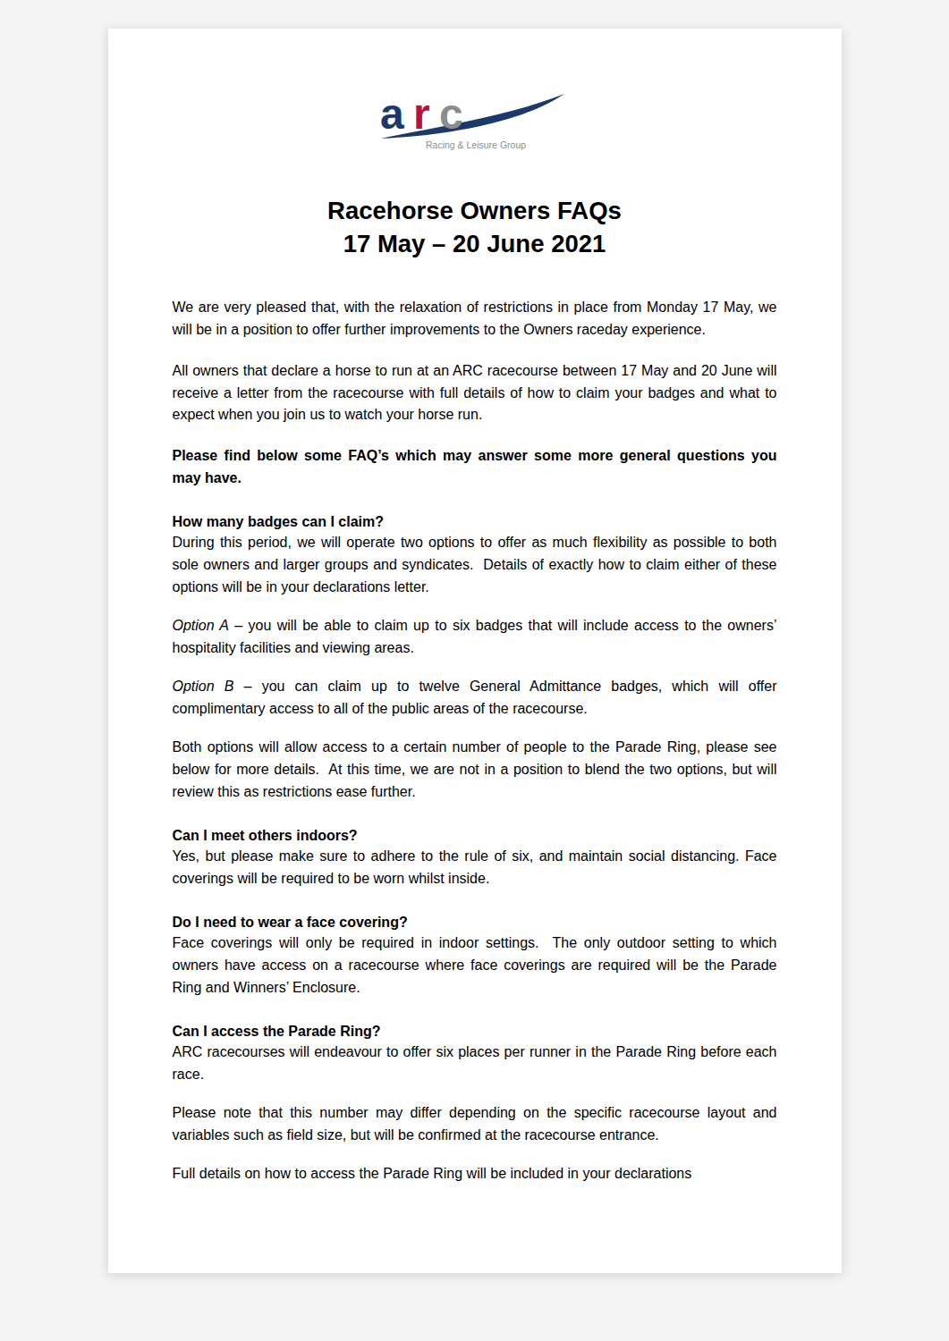a r c Racing & Leisure Group
Racehorse Owners FAQs
17 May – 20 June 2021
We are very pleased that, with the relaxation of restrictions in place from Monday 17 May, we will be in a position to offer further improvements to the Owners raceday experience.
All owners that declare a horse to run at an ARC racecourse between 17 May and 20 June will receive a letter from the racecourse with full details of how to claim your badges and what to expect when you join us to watch your horse run.
Please find below some FAQ’s which may answer some more general questions you may have.
How many badges can I claim?
During this period, we will operate two options to offer as much flexibility as possible to both sole owners and larger groups and syndicates. Details of exactly how to claim either of these options will be in your declarations letter.
Option A – you will be able to claim up to six badges that will include access to the owners’ hospitality facilities and viewing areas.
Option B – you can claim up to twelve General Admittance badges, which will offer complimentary access to all of the public areas of the racecourse.
Both options will allow access to a certain number of people to the Parade Ring, please see below for more details. At this time, we are not in a position to blend the two options, but will review this as restrictions ease further.
Can I meet others indoors?
Yes, but please make sure to adhere to the rule of six, and maintain social distancing. Face coverings will be required to be worn whilst inside.
Do I need to wear a face covering?
Face coverings will only be required in indoor settings. The only outdoor setting to which owners have access on a racecourse where face coverings are required will be the Parade Ring and Winners’ Enclosure.
Can I access the Parade Ring?
ARC racecourses will endeavour to offer six places per runner in the Parade Ring before each race.
Please note that this number may differ depending on the specific racecourse layout and variables such as field size, but will be confirmed at the racecourse entrance.
Full details on how to access the Parade Ring will be included in your declarations